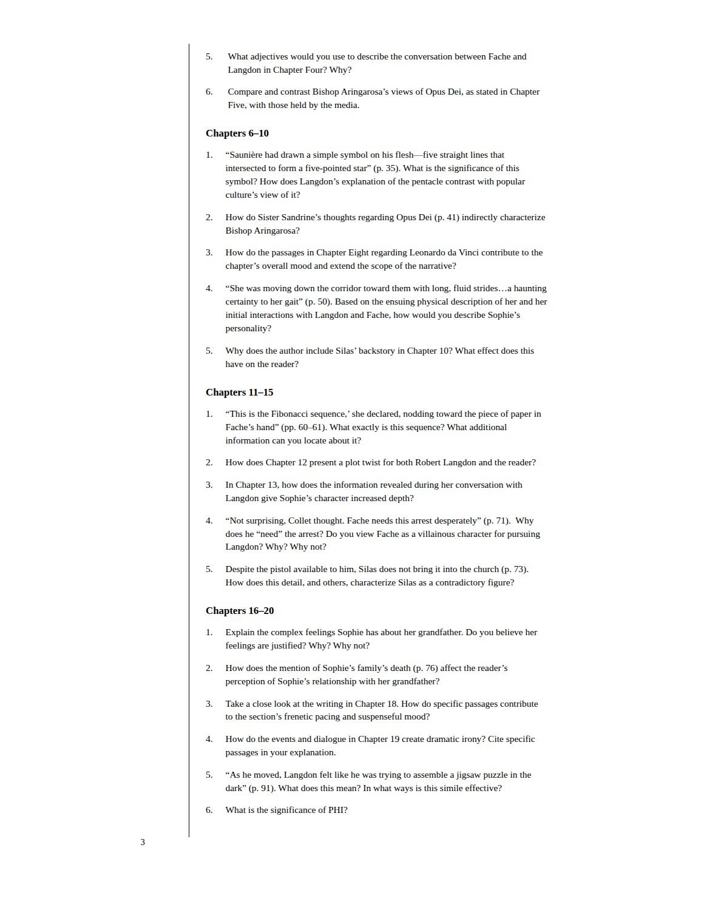5. What adjectives would you use to describe the conversation between Fache and Langdon in Chapter Four? Why?
6. Compare and contrast Bishop Aringarosa’s views of Opus Dei, as stated in Chapter Five, with those held by the media.
Chapters 6–10
1.“Saunière had drawn a simple symbol on his flesh—five straight lines that intersected to form a five-pointed star” (p. 35). What is the significance of this symbol? How does Langdon’s explanation of the pentacle contrast with popular culture’s view of it?
2. How do Sister Sandrine’s thoughts regarding Opus Dei (p. 41) indirectly characterize Bishop Aringarosa?
3. How do the passages in Chapter Eight regarding Leonardo da Vinci contribute to the chapter’s overall mood and extend the scope of the narrative?
4.“She was moving down the corridor toward them with long, fluid strides…a haunting certainty to her gait” (p. 50). Based on the ensuing physical description of her and her initial interactions with Langdon and Fache, how would you describe Sophie’s personality?
5. Why does the author include Silas’ backstory in Chapter 10? What effect does this have on the reader?
Chapters 11–15
1.“This is the Fibonacci sequence,’ she declared, nodding toward the piece of paper in Fache’s hand” (pp. 60–61). What exactly is this sequence? What additional information can you locate about it?
2. How does Chapter 12 present a plot twist for both Robert Langdon and the reader?
3. In Chapter 13, how does the information revealed during her conversation with Langdon give Sophie’s character increased depth?
4.“Not surprising, Collet thought. Fache needs this arrest desperately” (p. 71). Why does he “need” the arrest? Do you view Fache as a villainous character for pursuing Langdon? Why? Why not?
5. Despite the pistol available to him, Silas does not bring it into the church (p. 73). How does this detail, and others, characterize Silas as a contradictory figure?
Chapters 16–20
1. Explain the complex feelings Sophie has about her grandfather. Do you believe her feelings are justified? Why? Why not?
2. How does the mention of Sophie’s family’s death (p. 76) affect the reader’s perception of Sophie’s relationship with her grandfather?
3. Take a close look at the writing in Chapter 18. How do specific passages contribute to the section’s frenetic pacing and suspenseful mood?
4. How do the events and dialogue in Chapter 19 create dramatic irony? Cite specific passages in your explanation.
5.“As he moved, Langdon felt like he was trying to assemble a jigsaw puzzle in the dark” (p. 91). What does this mean? In what ways is this simile effective?
6. What is the significance of PHI?
3